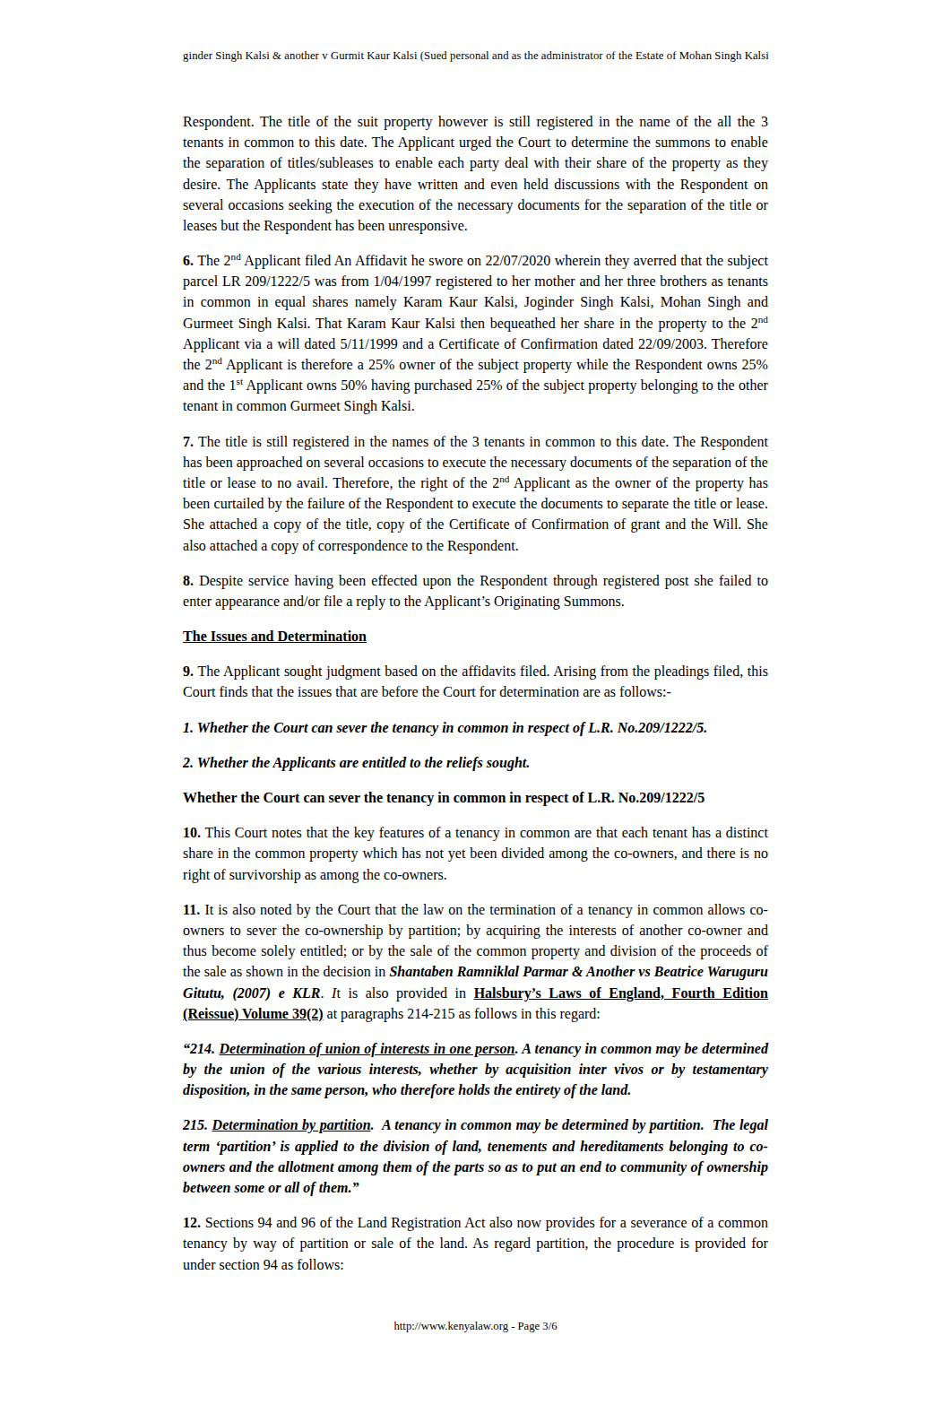ginder Singh Kalsi & another v Gurmit Kaur Kalsi (Sued personal and as the administrator of the Estate of Mohan Singh Kalsi) [2021] eK
Respondent. The title of the suit property however is still registered in the name of the all the 3 tenants in common to this date. The Applicant urged the Court to determine the summons to enable the separation of titles/subleases to enable each party deal with their share of the property as they desire. The Applicants state they have written and even held discussions with the Respondent on several occasions seeking the execution of the necessary documents for the separation of the title or leases but the Respondent has been unresponsive.
6. The 2nd Applicant filed An Affidavit he swore on 22/07/2020 wherein they averred that the subject parcel LR 209/1222/5 was from 1/04/1997 registered to her mother and her three brothers as tenants in common in equal shares namely Karam Kaur Kalsi, Joginder Singh Kalsi, Mohan Singh and Gurmeet Singh Kalsi. That Karam Kaur Kalsi then bequeathed her share in the property to the 2nd Applicant via a will dated 5/11/1999 and a Certificate of Confirmation dated 22/09/2003. Therefore the 2nd Applicant is therefore a 25% owner of the subject property while the Respondent owns 25% and the 1st Applicant owns 50% having purchased 25% of the subject property belonging to the other tenant in common Gurmeet Singh Kalsi.
7. The title is still registered in the names of the 3 tenants in common to this date. The Respondent has been approached on several occasions to execute the necessary documents of the separation of the title or lease to no avail. Therefore, the right of the 2nd Applicant as the owner of the property has been curtailed by the failure of the Respondent to execute the documents to separate the title or lease. She attached a copy of the title, copy of the Certificate of Confirmation of grant and the Will. She also attached a copy of correspondence to the Respondent.
8. Despite service having been effected upon the Respondent through registered post she failed to enter appearance and/or file a reply to the Applicant’s Originating Summons.
The Issues and Determination
9. The Applicant sought judgment based on the affidavits filed. Arising from the pleadings filed, this Court finds that the issues that are before the Court for determination are as follows:-
1. Whether the Court can sever the tenancy in common in respect of L.R. No.209/1222/5.
2. Whether the Applicants are entitled to the reliefs sought.
Whether the Court can sever the tenancy in common in respect of L.R. No.209/1222/5
10. This Court notes that the key features of a tenancy in common are that each tenant has a distinct share in the common property which has not yet been divided among the co-owners, and there is no right of survivorship as among the co-owners.
11. It is also noted by the Court that the law on the termination of a tenancy in common allows co-owners to sever the co-ownership by partition; by acquiring the interests of another co-owner and thus become solely entitled; or by the sale of the common property and division of the proceeds of the sale as shown in the decision in Shantaben Ramniklal Parmar & Another vs Beatrice Waruguru Gitutu, (2007) e KLR. It is also provided in Halsbury’s Laws of England, Fourth Edition (Reissue) Volume 39(2) at paragraphs 214-215 as follows in this regard:
“214. Determination of union of interests in one person. A tenancy in common may be determined by the union of the various interests, whether by acquisition inter vivos or by testamentary disposition, in the same person, who therefore holds the entirety of the land.
215. Determination by partition. A tenancy in common may be determined by partition. The legal term ‘partition’ is applied to the division of land, tenements and hereditaments belonging to co-owners and the allotment among them of the parts so as to put an end to community of ownership between some or all of them.”
12. Sections 94 and 96 of the Land Registration Act also now provides for a severance of a common tenancy by way of partition or sale of the land. As regard partition, the procedure is provided for under section 94 as follows:
http://www.kenyalaw.org - Page 3/6